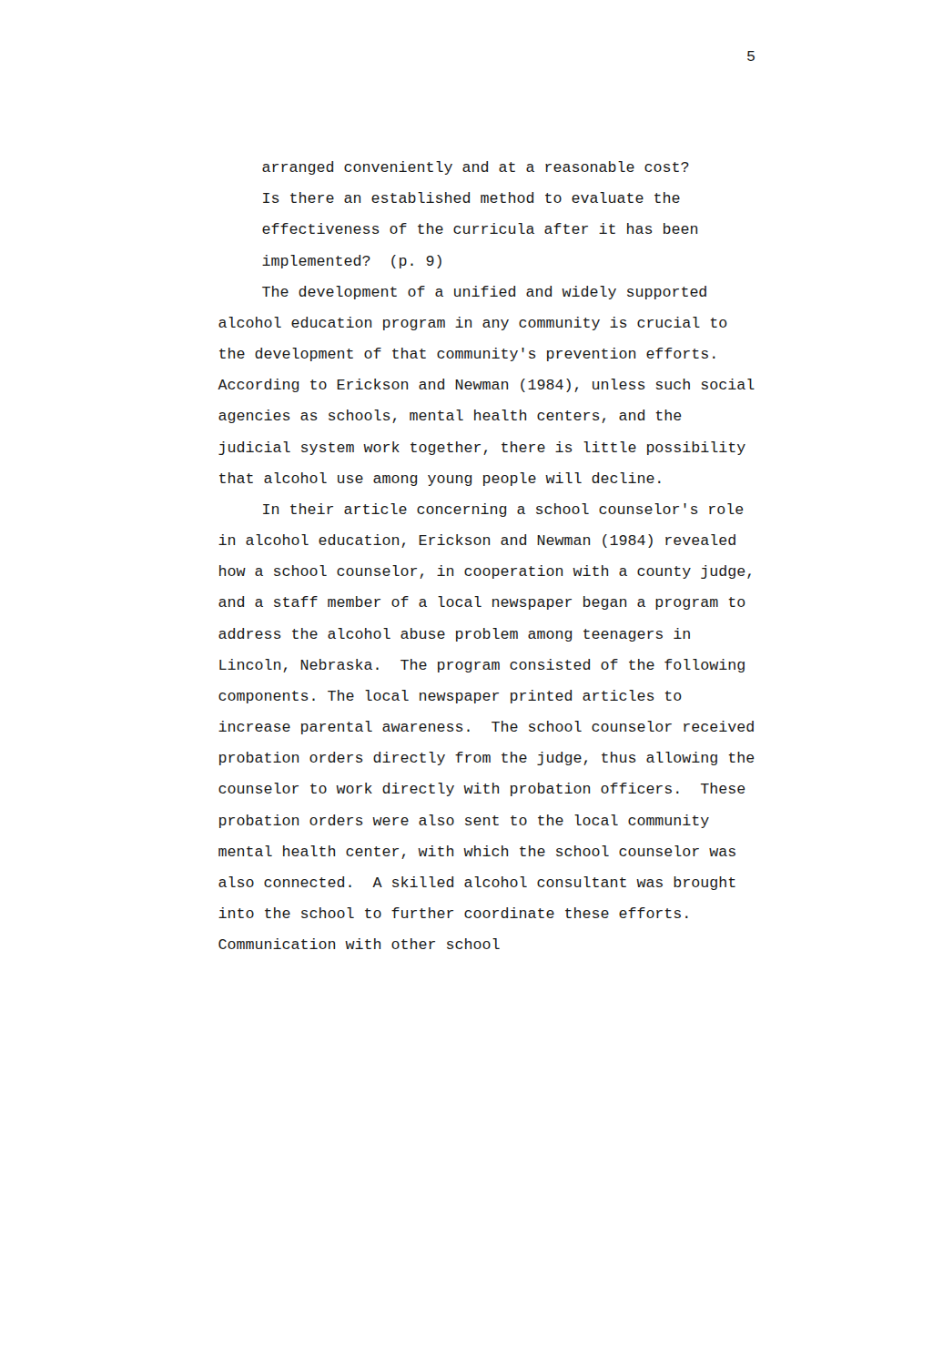5
arranged conveniently and at a reasonable cost? Is there an established method to evaluate the effectiveness of the curricula after it has been implemented? (p. 9)
The development of a unified and widely supported alcohol education program in any community is crucial to the development of that community's prevention efforts. According to Erickson and Newman (1984), unless such social agencies as schools, mental health centers, and the judicial system work together, there is little possibility that alcohol use among young people will decline.
In their article concerning a school counselor's role in alcohol education, Erickson and Newman (1984) revealed how a school counselor, in cooperation with a county judge, and a staff member of a local newspaper began a program to address the alcohol abuse problem among teenagers in Lincoln, Nebraska. The program consisted of the following components. The local newspaper printed articles to increase parental awareness. The school counselor received probation orders directly from the judge, thus allowing the counselor to work directly with probation officers. These probation orders were also sent to the local community mental health center, with which the school counselor was also connected. A skilled alcohol consultant was brought into the school to further coordinate these efforts. Communication with other school